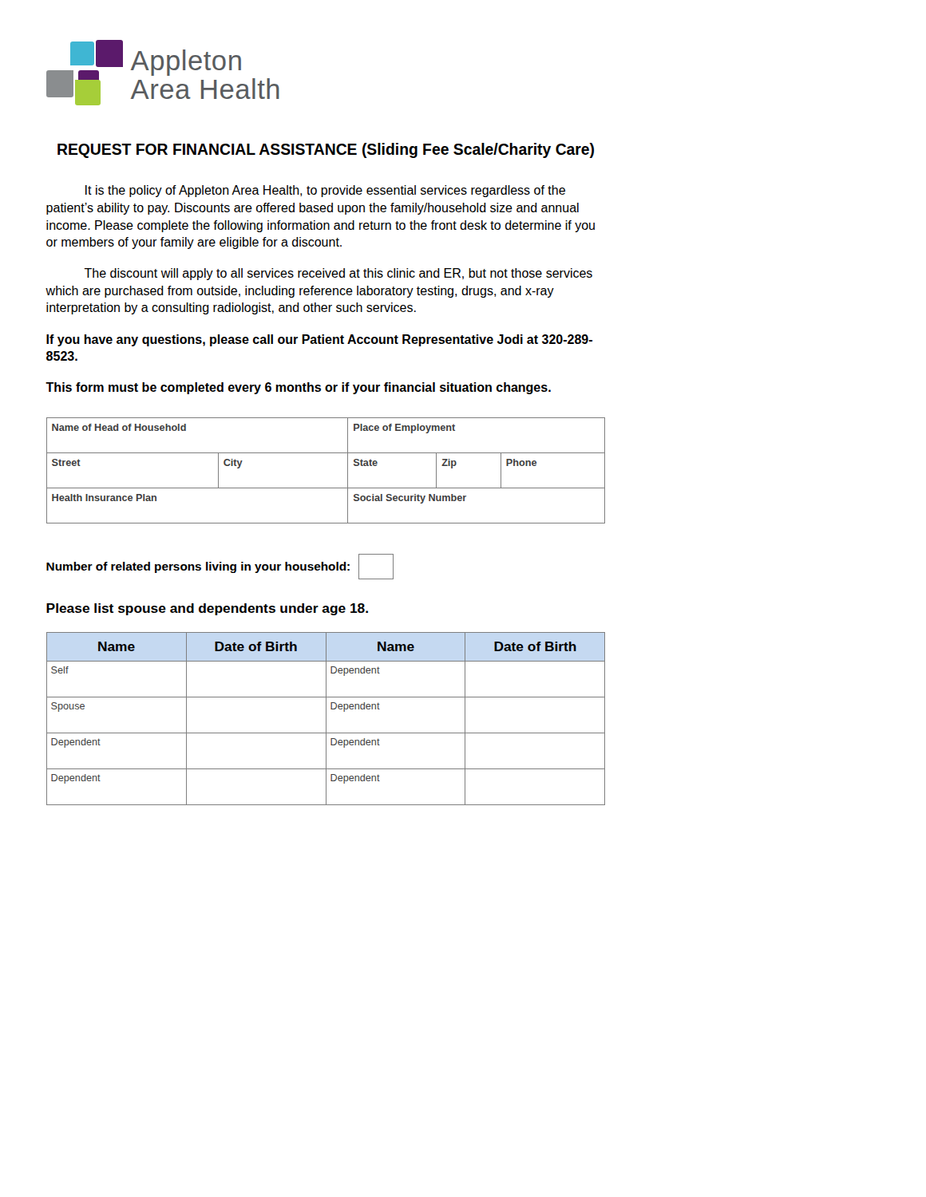Appleton
Area Health
REQUEST FOR FINANCIAL ASSISTANCE (Sliding Fee Scale/Charity Care)
It is the policy of Appleton Area Health, to provide essential services regardless of the patient’s ability to pay. Discounts are offered based upon the family/household size and annual income. Please complete the following information and return to the front desk to determine if you or members of your family are eligible for a discount.
The discount will apply to all services received at this clinic and ER, but not those services which are purchased from outside, including reference laboratory testing, drugs, and x-ray interpretation by a consulting radiologist, and other such services.
If you have any questions, please call our Patient Account Representative Jodi at 320-289-8523.
This form must be completed every 6 months or if your financial situation changes.
| Name of Head of Household | Place of Employment |
| Street | City | State | Zip | Phone |
| Health Insurance Plan | Social Security Number |
Number of related persons living in your household:
Please list spouse and dependents under age 18.
| Name | Date of Birth | Name | Date of Birth |
| --- | --- | --- | --- |
| Self | | Dependent | |
| Spouse | | Dependent | |
| Dependent | | Dependent | |
| Dependent | | Dependent | |